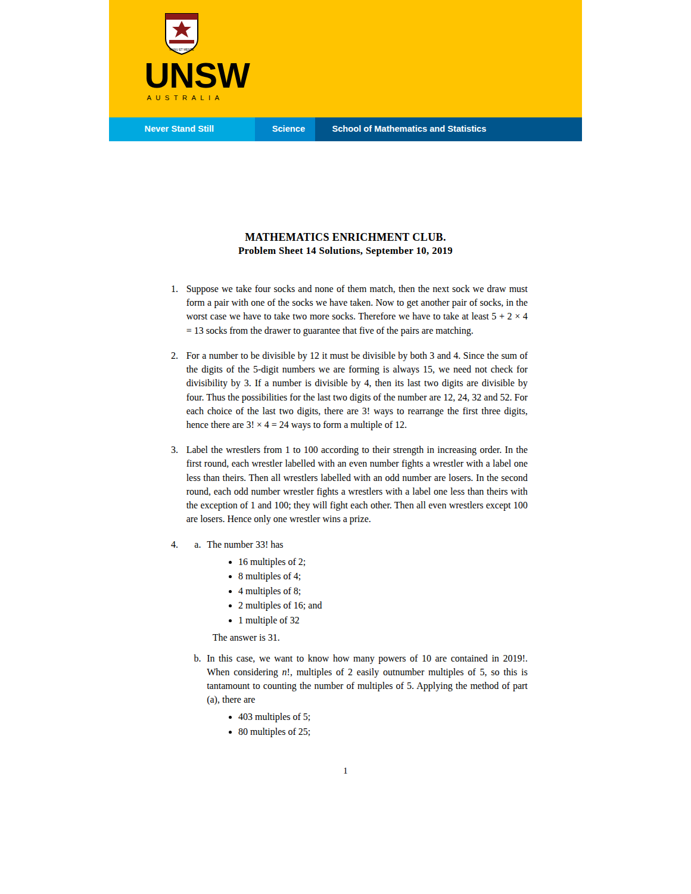MANU ET MENTE
UNSW
AUSTRALIA
Never Stand Still
Science
School of Mathematics and Statistics
MATHEMATICS ENRICHMENT CLUB. Problem Sheet 14 Solutions, September 10, 2019
Suppose we take four socks and none of them match, then the next sock we draw must form a pair with one of the socks we have taken. Now to get another pair of socks, in the worst case we have to take two more socks. Therefore we have to take at least 5 + 2 × 4 = 13 socks from the drawer to guarantee that five of the pairs are matching.
For a number to be divisible by 12 it must be divisible by both 3 and 4. Since the sum of the digits of the 5-digit numbers we are forming is always 15, we need not check for divisibility by 3. If a number is divisible by 4, then its last two digits are divisible by four. Thus the possibilities for the last two digits of the number are 12, 24, 32 and 52. For each choice of the last two digits, there are 3! ways to rearrange the first three digits, hence there are 3! × 4 = 24 ways to form a multiple of 12.
Label the wrestlers from 1 to 100 according to their strength in increasing order. In the first round, each wrestler labelled with an even number fights a wrestler with a label one less than theirs. Then all wrestlers labelled with an odd number are losers. In the second round, each odd number wrestler fights a wrestlers with a label one less than theirs with the exception of 1 and 100; they will fight each other. Then all even wrestlers except 100 are losers. Hence only one wrestler wins a prize.
The number 33! has
16 multiples of 2;
8 multiples of 4;
4 multiples of 8;
2 multiples of 16; and
1 multiple of 32
The answer is 31.
In this case, we want to know how many powers of 10 are contained in 2019!. When considering n!, multiples of 2 easily outnumber multiples of 5, so this is tantamount to counting the number of multiples of 5. Applying the method of part (a), there are
403 multiples of 5;
80 multiples of 25;
1